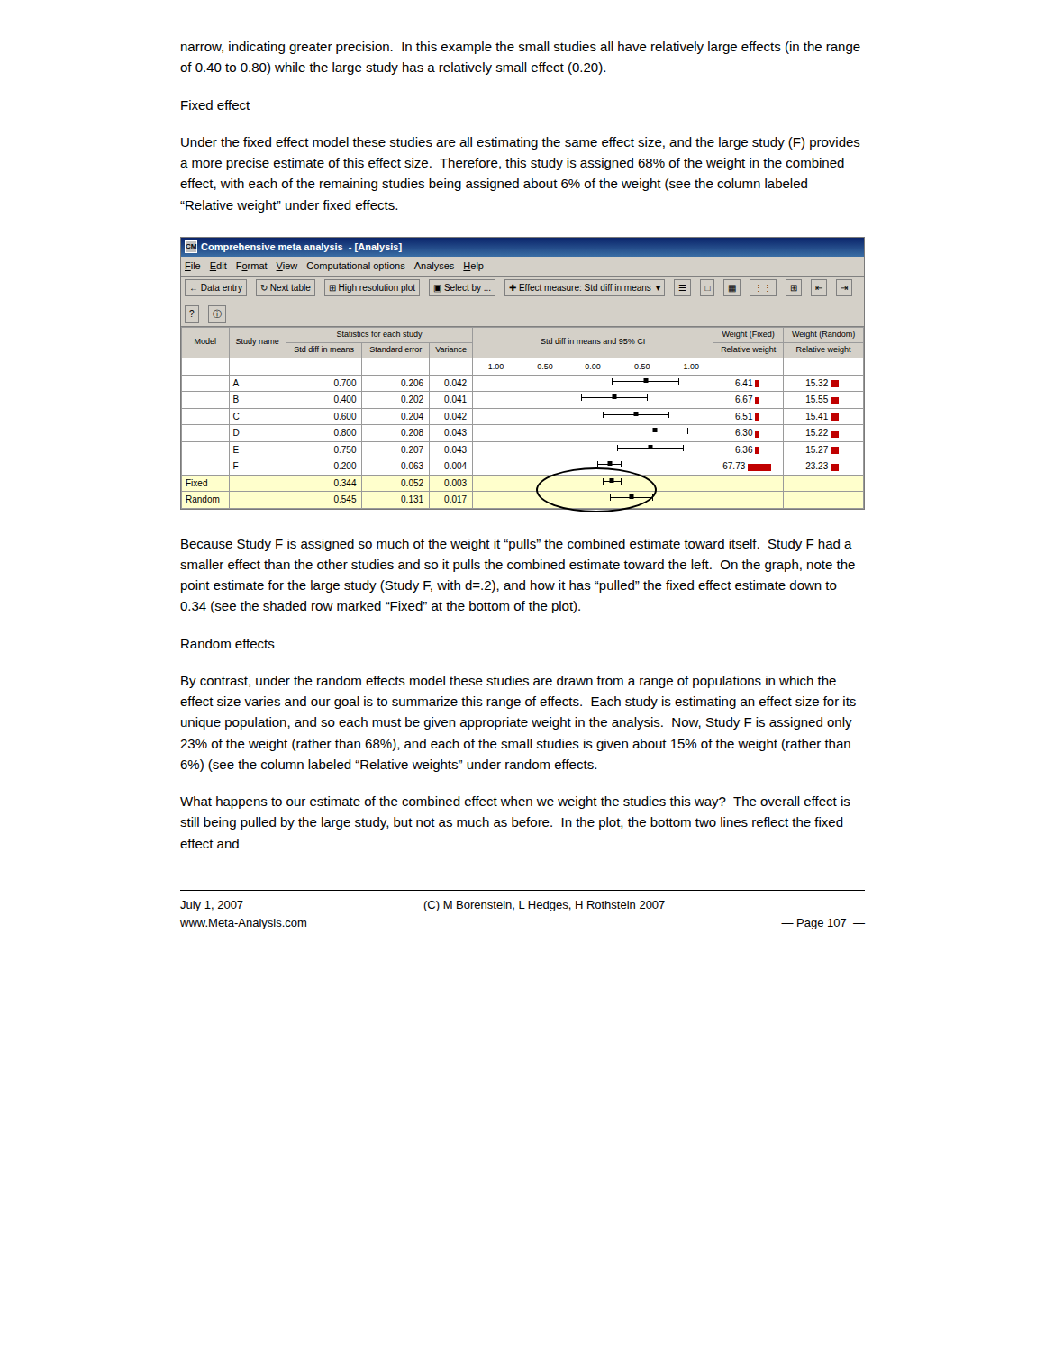narrow, indicating greater precision. In this example the small studies all have relatively large effects (in the range of 0.40 to 0.80) while the large study has a relatively small effect (0.20).
Fixed effect
Under the fixed effect model these studies are all estimating the same effect size, and the large study (F) provides a more precise estimate of this effect size. Therefore, this study is assigned 68% of the weight in the combined effect, with each of the remaining studies being assigned about 6% of the weight (see the column labeled “Relative weight” under fixed effects.
CMComprehensive meta analysis - [Analysis]
File Edit Format View Computational options Analyses Help
← Data entry ↻ Next table ⊞ High resolution plot ▣ Select by ... ✚ Effect measure: Std diff in means ▾ ☰ □ ▦ ⋮⋮ ⊞ ⇤ ⇥ ? ⓘ
| Model | Study name | Statistics for each study | Std diff in means and 95% CI | Weight (Fixed) | Weight (Random) |
| --- | --- | --- | --- | --- | --- |
| Std diff in means | Standard error | Variance | Relative weight | Relative weight |
| | | | | | -1.00 -0.50 0.00 0.50 1.00 | | |
| | A | 0.700 | 0.206 | 0.042 | | 6.41 | 15.32 |
| | B | 0.400 | 0.202 | 0.041 | | 6.67 | 15.55 |
| | C | 0.600 | 0.204 | 0.042 | | 6.51 | 15.41 |
| | D | 0.800 | 0.208 | 0.043 | | 6.30 | 15.22 |
| | E | 0.750 | 0.207 | 0.043 | | 6.36 | 15.27 |
| | F | 0.200 | 0.063 | 0.004 | | 67.73 | 23.23 |
| Fixed | | 0.344 | 0.052 | 0.003 | | | |
| Random | | 0.545 | 0.131 | 0.017 | | | |
Because Study F is assigned so much of the weight it “pulls” the combined estimate toward itself. Study F had a smaller effect than the other studies and so it pulls the combined estimate toward the left. On the graph, note the point estimate for the large study (Study F, with d=.2), and how it has “pulled” the fixed effect estimate down to 0.34 (see the shaded row marked “Fixed” at the bottom of the plot).
Random effects
By contrast, under the random effects model these studies are drawn from a range of populations in which the effect size varies and our goal is to summarize this range of effects. Each study is estimating an effect size for its unique population, and so each must be given appropriate weight in the analysis. Now, Study F is assigned only 23% of the weight (rather than 68%), and each of the small studies is given about 15% of the weight (rather than 6%) (see the column labeled “Relative weights” under random effects.
What happens to our estimate of the combined effect when we weight the studies this way? The overall effect is still being pulled by the large study, but not as much as before. In the plot, the bottom two lines reflect the fixed effect and
July 1, 2007 www.Meta-Analysis.com
(C) M Borenstein, L Hedges, H Rothstein 2007
— Page 107 —